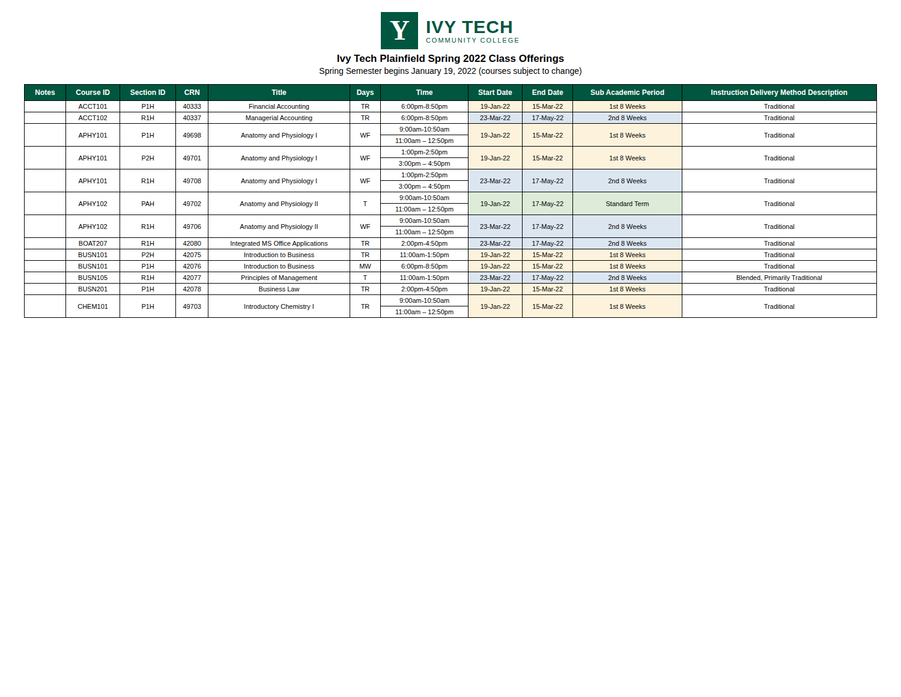Y IVY TECH COMMUNITY COLLEGE
Ivy Tech Plainfield Spring 2022 Class Offerings
Spring Semester begins January 19, 2022 (courses subject to change)
| Notes | Course ID | Section ID | CRN | Title | Days | Time | Start Date | End Date | Sub Academic Period | Instruction Delivery Method Description |
| --- | --- | --- | --- | --- | --- | --- | --- | --- | --- | --- |
| | ACCT101 | P1H | 40333 | Financial Accounting | TR | 6:00pm-8:50pm | 19-Jan-22 | 15-Mar-22 | 1st 8 Weeks | Traditional |
| | ACCT102 | R1H | 40337 | Managerial Accounting | TR | 6:00pm-8:50pm | 23-Mar-22 | 17-May-22 | 2nd 8 Weeks | Traditional |
| | APHY101 | P1H | 49698 | Anatomy and Physiology I | WF | 9:00am-10:50am 11:00am – 12:50pm | 19-Jan-22 | 15-Mar-22 | 1st 8 Weeks | Traditional |
| | APHY101 | P2H | 49701 | Anatomy and Physiology I | WF | 1:00pm-2:50pm 3:00pm – 4:50pm | 19-Jan-22 | 15-Mar-22 | 1st 8 Weeks | Traditional |
| | APHY101 | R1H | 49708 | Anatomy and Physiology I | WF | 1:00pm-2:50pm 3:00pm – 4:50pm | 23-Mar-22 | 17-May-22 | 2nd 8 Weeks | Traditional |
| | APHY102 | PAH | 49702 | Anatomy and Physiology II | T | 9:00am-10:50am 11:00am – 12:50pm | 19-Jan-22 | 17-May-22 | Standard Term | Traditional |
| | APHY102 | R1H | 49706 | Anatomy and Physiology II | WF | 9:00am-10:50am 11:00am – 12:50pm | 23-Mar-22 | 17-May-22 | 2nd 8 Weeks | Traditional |
| | BOAT207 | R1H | 42080 | Integrated MS Office Applications | TR | 2:00pm-4:50pm | 23-Mar-22 | 17-May-22 | 2nd 8 Weeks | Traditional |
| | BUSN101 | P2H | 42075 | Introduction to Business | TR | 11:00am-1:50pm | 19-Jan-22 | 15-Mar-22 | 1st 8 Weeks | Traditional |
| | BUSN101 | P1H | 42076 | Introduction to Business | MW | 6:00pm-8:50pm | 19-Jan-22 | 15-Mar-22 | 1st 8 Weeks | Traditional |
| | BUSN105 | R1H | 42077 | Principles of Management | T | 11:00am-1:50pm | 23-Mar-22 | 17-May-22 | 2nd 8 Weeks | Blended, Primarily Traditional |
| | BUSN201 | P1H | 42078 | Business Law | TR | 2:00pm-4:50pm | 19-Jan-22 | 15-Mar-22 | 1st 8 Weeks | Traditional |
| | CHEM101 | P1H | 49703 | Introductory Chemistry I | TR | 9:00am-10:50am 11:00am – 12:50pm | 19-Jan-22 | 15-Mar-22 | 1st 8 Weeks | Traditional |